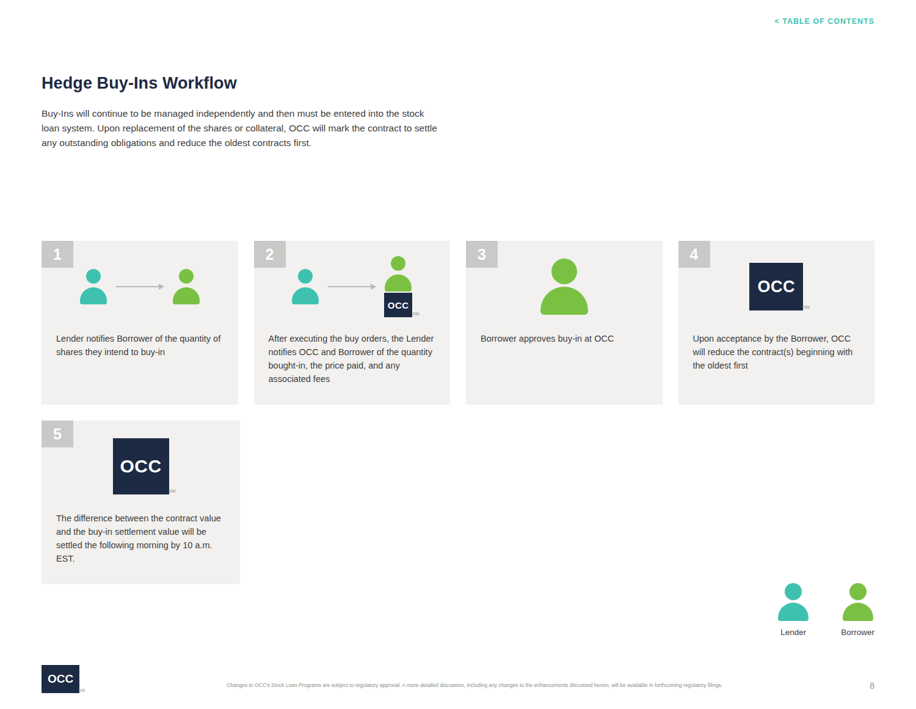< TABLE OF CONTENTS
Hedge Buy-Ins Workflow
Buy-Ins will continue to be managed independently and then must be entered into the stock loan system. Upon replacement of the shares or collateral, OCC will mark the contract to settle any outstanding obligations and reduce the oldest contracts first.
1
Lender notifies Borrower of the quantity of shares they intend to buy-in
2
OCCSM
After executing the buy orders, the Lender notifies OCC and Borrower of the quantity bought-in, the price paid, and any associated fees
3
Borrower approves buy-in at OCC
4
OCCSM
Upon acceptance by the Borrower, OCC will reduce the contract(s) beginning with the oldest first
5
OCCSM
The difference between the contract value and the buy-in settlement value will be settled the following morning by 10 a.m. EST.
Lender
Borrower
OCCSM
Changes to OCC's Stock Loan Programs are subject to regulatory approval. A more detailed discussion, including any changes to the enhancements discussed herein, will be available in forthcoming regulatory filings.
8